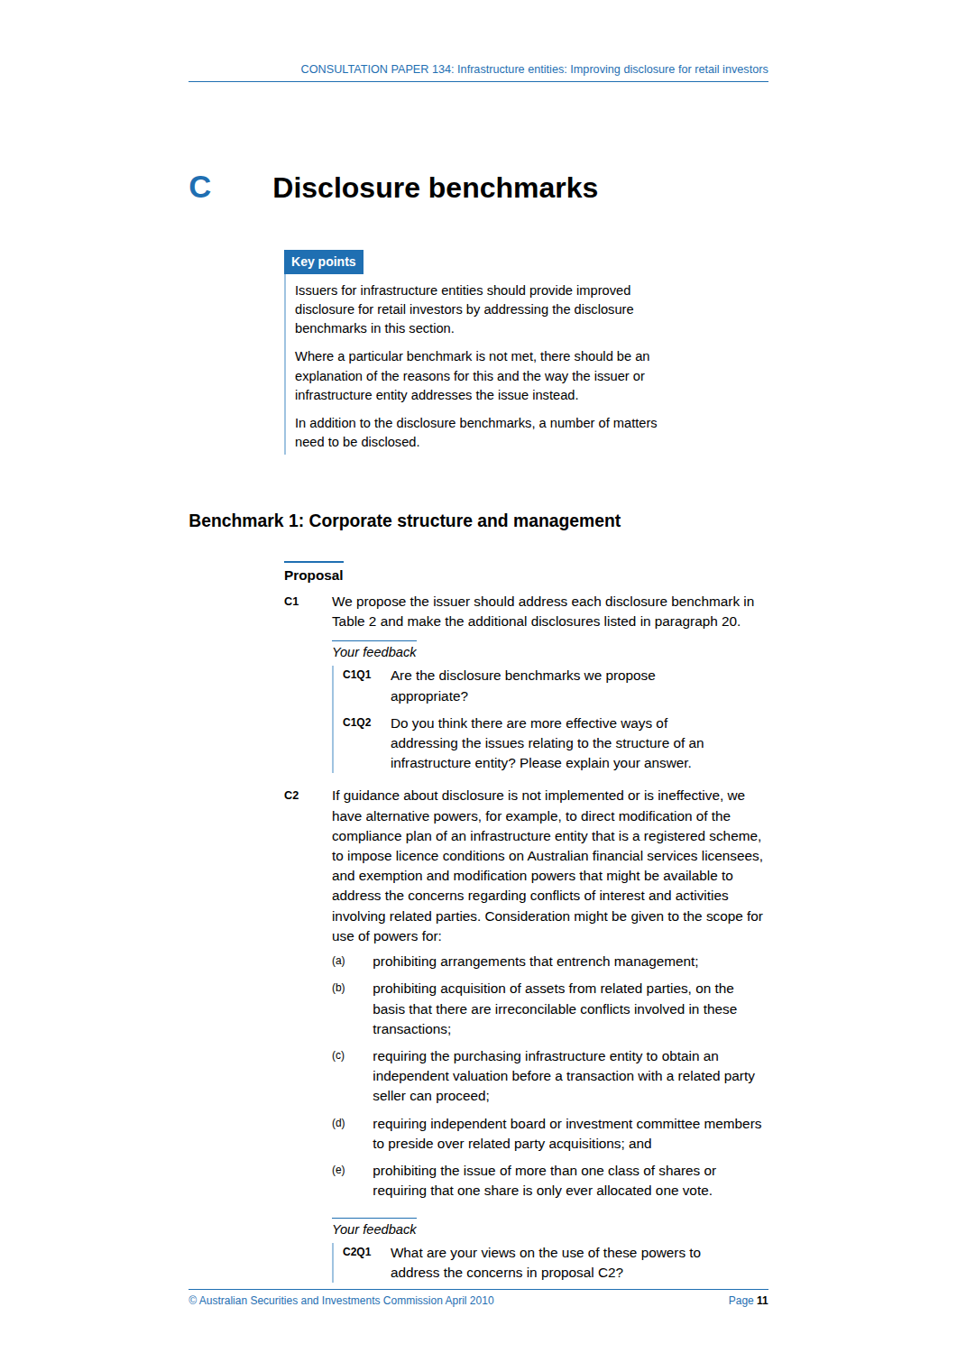CONSULTATION PAPER 134: Infrastructure entities: Improving disclosure for retail investors
C
Disclosure benchmarks
Key points
Issuers for infrastructure entities should provide improved disclosure for retail investors by addressing the disclosure benchmarks in this section.
Where a particular benchmark is not met, there should be an explanation of the reasons for this and the way the issuer or infrastructure entity addresses the issue instead.
In addition to the disclosure benchmarks, a number of matters need to be disclosed.
Benchmark 1: Corporate structure and management
Proposal
C1
We propose the issuer should address each disclosure benchmark in Table 2 and make the additional disclosures listed in paragraph 20.
Your feedback
C1Q1
Are the disclosure benchmarks we propose appropriate?
C1Q2
Do you think there are more effective ways of addressing the issues relating to the structure of an infrastructure entity? Please explain your answer.
C2
If guidance about disclosure is not implemented or is ineffective, we have alternative powers, for example, to direct modification of the compliance plan of an infrastructure entity that is a registered scheme, to impose licence conditions on Australian financial services licensees, and exemption and modification powers that might be available to address the concerns regarding conflicts of interest and activities involving related parties. Consideration might be given to the scope for use of powers for:
(a) prohibiting arrangements that entrench management;
(b) prohibiting acquisition of assets from related parties, on the basis that there are irreconcilable conflicts involved in these transactions;
(c) requiring the purchasing infrastructure entity to obtain an independent valuation before a transaction with a related party seller can proceed;
(d) requiring independent board or investment committee members to preside over related party acquisitions; and
(e) prohibiting the issue of more than one class of shares or requiring that one share is only ever allocated one vote.
Your feedback
C2Q1
What are your views on the use of these powers to address the concerns in proposal C2?
© Australian Securities and Investments Commission April 2010
Page 11